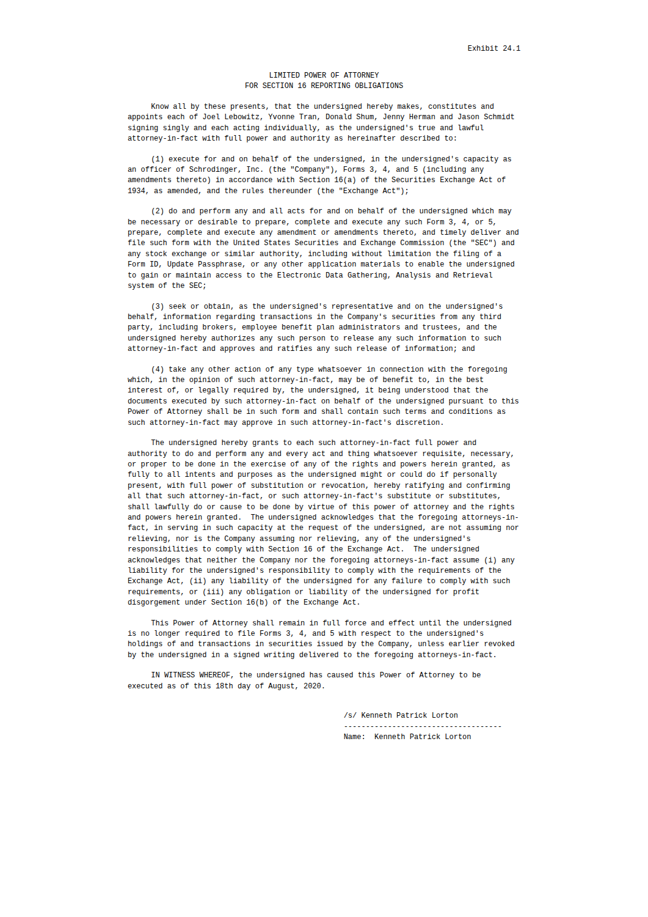Exhibit 24.1
LIMITED POWER OF ATTORNEY FOR SECTION 16 REPORTING OBLIGATIONS
Know all by these presents, that the undersigned hereby makes, constitutes and appoints each of Joel Lebowitz, Yvonne Tran, Donald Shum, Jenny Herman and Jason Schmidt signing singly and each acting individually, as the undersigned's true and lawful attorney-in-fact with full power and authority as hereinafter described to:
(1) execute for and on behalf of the undersigned, in the undersigned's capacity as an officer of Schrodinger, Inc. (the "Company"), Forms 3, 4, and 5 (including any amendments thereto) in accordance with Section 16(a) of the Securities Exchange Act of 1934, as amended, and the rules thereunder (the "Exchange Act");
(2) do and perform any and all acts for and on behalf of the undersigned which may be necessary or desirable to prepare, complete and execute any such Form 3, 4, or 5, prepare, complete and execute any amendment or amendments thereto, and timely deliver and file such form with the United States Securities and Exchange Commission (the "SEC") and any stock exchange or similar authority, including without limitation the filing of a Form ID, Update Passphrase, or any other application materials to enable the undersigned to gain or maintain access to the Electronic Data Gathering, Analysis and Retrieval system of the SEC;
(3) seek or obtain, as the undersigned's representative and on the undersigned's behalf, information regarding transactions in the Company's securities from any third party, including brokers, employee benefit plan administrators and trustees, and the undersigned hereby authorizes any such person to release any such information to such attorney-in-fact and approves and ratifies any such release of information; and
(4) take any other action of any type whatsoever in connection with the foregoing which, in the opinion of such attorney-in-fact, may be of benefit to, in the best interest of, or legally required by, the undersigned, it being understood that the documents executed by such attorney-in-fact on behalf of the undersigned pursuant to this Power of Attorney shall be in such form and shall contain such terms and conditions as such attorney-in-fact may approve in such attorney-in-fact's discretion.
The undersigned hereby grants to each such attorney-in-fact full power and authority to do and perform any and every act and thing whatsoever requisite, necessary, or proper to be done in the exercise of any of the rights and powers herein granted, as fully to all intents and purposes as the undersigned might or could do if personally present, with full power of substitution or revocation, hereby ratifying and confirming all that such attorney-in-fact, or such attorney-in-fact's substitute or substitutes, shall lawfully do or cause to be done by virtue of this power of attorney and the rights and powers herein granted. The undersigned acknowledges that the foregoing attorneys-in-fact, in serving in such capacity at the request of the undersigned, are not assuming nor relieving, nor is the Company assuming nor relieving, any of the undersigned's responsibilities to comply with Section 16 of the Exchange Act. The undersigned acknowledges that neither the Company nor the foregoing attorneys-in-fact assume (i) any liability for the undersigned's responsibility to comply with the requirements of the Exchange Act, (ii) any liability of the undersigned for any failure to comply with such requirements, or (iii) any obligation or liability of the undersigned for profit disgorgement under Section 16(b) of the Exchange Act.
This Power of Attorney shall remain in full force and effect until the undersigned is no longer required to file Forms 3, 4, and 5 with respect to the undersigned's holdings of and transactions in securities issued by the Company, unless earlier revoked by the undersigned in a signed writing delivered to the foregoing attorneys-in-fact.
IN WITNESS WHEREOF, the undersigned has caused this Power of Attorney to be executed as of this 18th day of August, 2020.
/s/ Kenneth Patrick Lorton
------------------------------------
Name: Kenneth Patrick Lorton